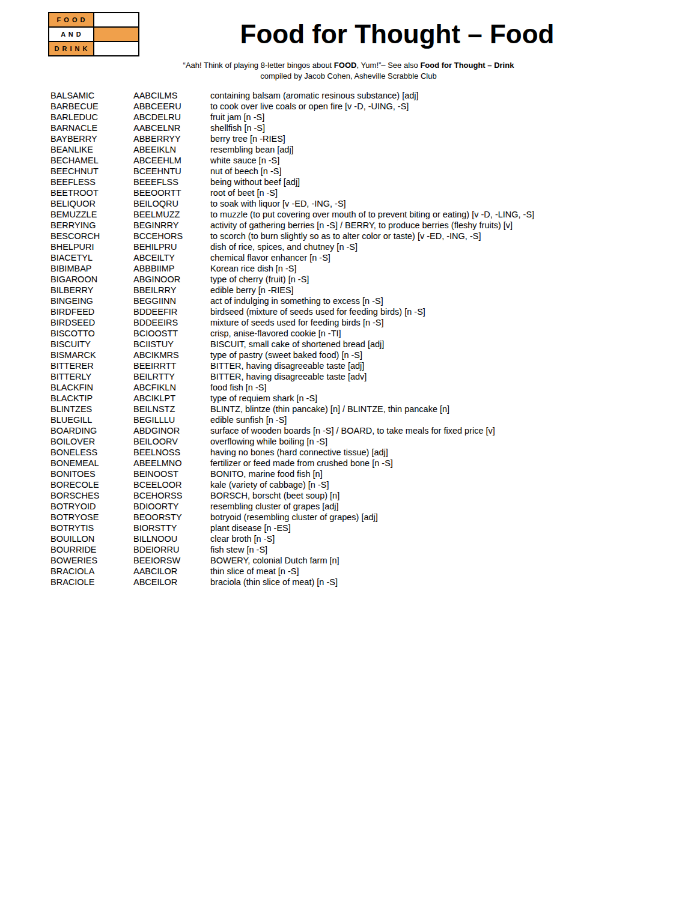F O O D
A N D
D R I N K
Food for Thought – Food
“Aah! Think of playing 8-letter bingos about FOOD, Yum!”– See also Food for Thought – Drink
compiled by Jacob Cohen, Asheville Scrabble Club
| BALSAMIC | AABCILMS | containing balsam (aromatic resinous substance) [adj] |
| BARBECUE | ABBCEERU | to cook over live coals or open fire [v -D, -UING, -S] |
| BARLEDUC | ABCDELRU | fruit jam [n -S] |
| BARNACLE | AABCELNR | shellfish [n -S] |
| BAYBERRY | ABBERRYY | berry tree [n -RIES] |
| BEANLIKE | ABEEIKLN | resembling bean [adj] |
| BECHAMEL | ABCEEHLM | white sauce [n -S] |
| BEECHNUT | BCEEHNTU | nut of beech [n -S] |
| BEEFLESS | BEEEFLSS | being without beef [adj] |
| BEETROOT | BEEOORTT | root of beet [n -S] |
| BELIQUOR | BEILOQRU | to soak with liquor [v -ED, -ING, -S] |
| BEMUZZLE | BEELMUZZ | to muzzle (to put covering over mouth of to prevent biting or eating) [v -D, -LING, -S] |
| BERRYING | BEGINRRY | activity of gathering berries [n -S] / BERRY, to produce berries (fleshy fruits) [v] |
| BESCORCH | BCCEHORS | to scorch (to burn slightly so as to alter color or taste) [v -ED, -ING, -S] |
| BHELPURI | BEHILPRU | dish of rice, spices, and chutney [n -S] |
| BIACETYL | ABCEILTY | chemical flavor enhancer [n -S] |
| BIBIMBAP | ABBBIIMP | Korean rice dish [n -S] |
| BIGAROON | ABGINOOR | type of cherry (fruit) [n -S] |
| BILBERRY | BBEILRRY | edible berry [n -RIES] |
| BINGEING | BEGGIINN | act of indulging in something to excess [n -S] |
| BIRDFEED | BDDEEFIR | birdseed (mixture of seeds used for feeding birds) [n -S] |
| BIRDSEED | BDDEEIRS | mixture of seeds used for feeding birds [n -S] |
| BISCOTTO | BCIOOSTT | crisp, anise-flavored cookie [n -TI] |
| BISCUITY | BCIISTUY | BISCUIT, small cake of shortened bread [adj] |
| BISMARCK | ABCIKMRS | type of pastry (sweet baked food) [n -S] |
| BITTERER | BEEIRRTT | BITTER, having disagreeable taste [adj] |
| BITTERLY | BEILRTTY | BITTER, having disagreeable taste [adv] |
| BLACKFIN | ABCFIKLN | food fish [n -S] |
| BLACKTIP | ABCIKLPT | type of requiem shark [n -S] |
| BLINTZES | BEILNSTZ | BLINTZ, blintze (thin pancake) [n] / BLINTZE, thin pancake [n] |
| BLUEGILL | BEGILLLU | edible sunfish [n -S] |
| BOARDING | ABDGINOR | surface of wooden boards [n -S] / BOARD, to take meals for fixed price [v] |
| BOILOVER | BEILOORV | overflowing while boiling [n -S] |
| BONELESS | BEELNOSS | having no bones (hard connective tissue) [adj] |
| BONEMEAL | ABEELMNO | fertilizer or feed made from crushed bone [n -S] |
| BONITOES | BEINOOST | BONITO, marine food fish [n] |
| BORECOLE | BCEELOOR | kale (variety of cabbage) [n -S] |
| BORSCHES | BCEHORSS | BORSCH, borscht (beet soup) [n] |
| BOTRYOID | BDIOORTY | resembling cluster of grapes [adj] |
| BOTRYOSE | BEOORSTY | botryoid (resembling cluster of grapes) [adj] |
| BOTRYTIS | BIORSTTY | plant disease [n -ES] |
| BOUILLON | BILLNOOU | clear broth [n -S] |
| BOURRIDE | BDEIORRU | fish stew [n -S] |
| BOWERIES | BEEIORSW | BOWERY, colonial Dutch farm [n] |
| BRACIOLA | AABCILOR | thin slice of meat [n -S] |
| BRACIOLE | ABCEILOR | braciola (thin slice of meat) [n -S] |